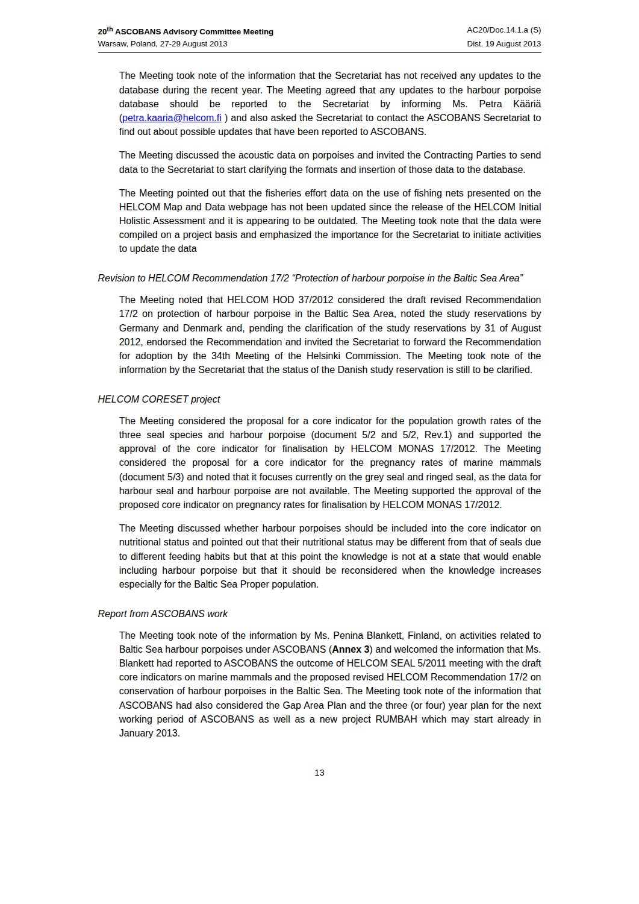20th ASCOBANS Advisory Committee Meeting
AC20/Doc.14.1.a (S)
Warsaw, Poland, 27-29 August 2013
Dist. 19 August 2013
The Meeting took note of the information that the Secretariat has not received any updates to the database during the recent year. The Meeting agreed that any updates to the harbour porpoise database should be reported to the Secretariat by informing Ms. Petra Kääriä (petra.kaaria@helcom.fi ) and also asked the Secretariat to contact the ASCOBANS Secretariat to find out about possible updates that have been reported to ASCOBANS.
The Meeting discussed the acoustic data on porpoises and invited the Contracting Parties to send data to the Secretariat to start clarifying the formats and insertion of those data to the database.
The Meeting pointed out that the fisheries effort data on the use of fishing nets presented on the HELCOM Map and Data webpage has not been updated since the release of the HELCOM Initial Holistic Assessment and it is appearing to be outdated. The Meeting took note that the data were compiled on a project basis and emphasized the importance for the Secretariat to initiate activities to update the data
Revision to HELCOM Recommendation 17/2 “Protection of harbour porpoise in the Baltic Sea Area”
The Meeting noted that HELCOM HOD 37/2012 considered the draft revised Recommendation 17/2 on protection of harbour porpoise in the Baltic Sea Area, noted the study reservations by Germany and Denmark and, pending the clarification of the study reservations by 31 of August 2012, endorsed the Recommendation and invited the Secretariat to forward the Recommendation for adoption by the 34th Meeting of the Helsinki Commission. The Meeting took note of the information by the Secretariat that the status of the Danish study reservation is still to be clarified.
HELCOM CORESET project
The Meeting considered the proposal for a core indicator for the population growth rates of the three seal species and harbour porpoise (document 5/2 and 5/2, Rev.1) and supported the approval of the core indicator for finalisation by HELCOM MONAS 17/2012. The Meeting considered the proposal for a core indicator for the pregnancy rates of marine mammals (document 5/3) and noted that it focuses currently on the grey seal and ringed seal, as the data for harbour seal and harbour porpoise are not available. The Meeting supported the approval of the proposed core indicator on pregnancy rates for finalisation by HELCOM MONAS 17/2012.
The Meeting discussed whether harbour porpoises should be included into the core indicator on nutritional status and pointed out that their nutritional status may be different from that of seals due to different feeding habits but that at this point the knowledge is not at a state that would enable including harbour porpoise but that it should be reconsidered when the knowledge increases especially for the Baltic Sea Proper population.
Report from ASCOBANS work
The Meeting took note of the information by Ms. Penina Blankett, Finland, on activities related to Baltic Sea harbour porpoises under ASCOBANS (Annex 3) and welcomed the information that Ms. Blankett had reported to ASCOBANS the outcome of HELCOM SEAL 5/2011 meeting with the draft core indicators on marine mammals and the proposed revised HELCOM Recommendation 17/2 on conservation of harbour porpoises in the Baltic Sea. The Meeting took note of the information that ASCOBANS had also considered the Gap Area Plan and the three (or four) year plan for the next working period of ASCOBANS as well as a new project RUMBAH which may start already in January 2013.
13